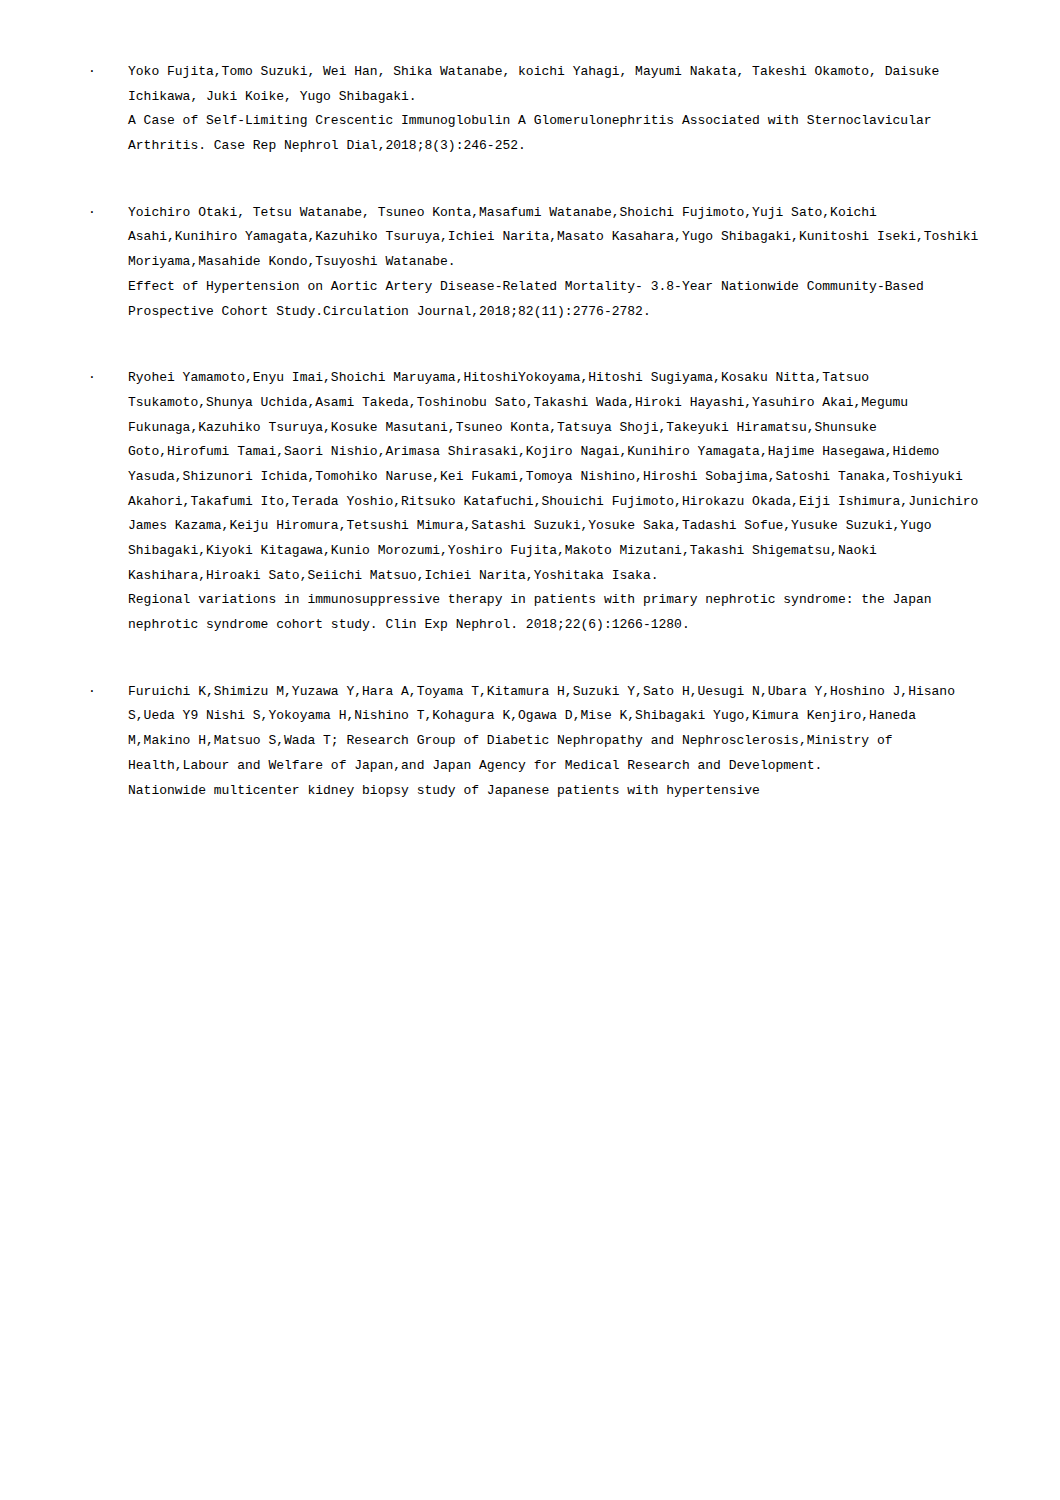Yoko Fujita,Tomo Suzuki, Wei Han, Shika Watanabe, koichi Yahagi, Mayumi Nakata, Takeshi Okamoto, Daisuke Ichikawa, Juki Koike, Yugo Shibagaki.
A Case of Self-Limiting Crescentic Immunoglobulin A Glomerulonephritis Associated with Sternoclavicular Arthritis. Case Rep Nephrol Dial,2018;8(3):246-252.
Yoichiro Otaki, Tetsu Watanabe, Tsuneo Konta,Masafumi Watanabe,Shoichi Fujimoto,Yuji Sato,Koichi Asahi,Kunihiro Yamagata,Kazuhiko Tsuruya,Ichiei Narita,Masato Kasahara,Yugo Shibagaki,Kunitoshi Iseki,Toshiki Moriyama,Masahide Kondo,Tsuyoshi Watanabe.
Effect of Hypertension on Aortic Artery Disease-Related Mortality- 3.8-Year Nationwide Community-Based Prospective Cohort Study.Circulation Journal,2018;82(11):2776-2782.
Ryohei Yamamoto,Enyu Imai,Shoichi Maruyama,HitoshiYokoyama,Hitoshi Sugiyama,Kosaku Nitta,Tatsuo Tsukamoto,Shunya Uchida,Asami Takeda,Toshinobu Sato,Takashi Wada,Hiroki Hayashi,Yasuhiro Akai,Megumu Fukunaga,Kazuhiko Tsuruya,Kosuke Masutani,Tsuneo Konta,Tatsuya Shoji,Takeyuki Hiramatsu,Shunsuke Goto,Hirofumi Tamai,Saori Nishio,Arimasa Shirasaki,Kojiro Nagai,Kunihiro Yamagata,Hajime Hasegawa,Hidemo Yasuda,Shizunori Ichida,Tomohiko Naruse,Kei Fukami,Tomoya Nishino,Hiroshi Sobajima,Satoshi Tanaka,Toshiyuki Akahori,Takafumi Ito,Terada Yoshio,Ritsuko Katafuchi,Shouichi Fujimoto,Hirokazu Okada,Eiji Ishimura,Junichiro James Kazama,Keiju Hiromura,Tetsushi Mimura,Satashi Suzuki,Yosuke Saka,Tadashi Sofue,Yusuke Suzuki,Yugo Shibagaki,Kiyoki Kitagawa,Kunio Morozumi,Yoshiro Fujita,Makoto Mizutani,Takashi Shigematsu,Naoki Kashihara,Hiroaki Sato,Seiichi Matsuo,Ichiei Narita,Yoshitaka Isaka.
Regional variations in immunosuppressive therapy in patients with primary nephrotic syndrome: the Japan nephrotic syndrome cohort study. Clin Exp Nephrol. 2018;22(6):1266-1280.
Furuichi K,Shimizu M,Yuzawa Y,Hara A,Toyama T,Kitamura H,Suzuki Y,Sato H,Uesugi N,Ubara Y,Hoshino J,Hisano S,Ueda Y9 Nishi S,Yokoyama H,Nishino T,Kohagura K,Ogawa D,Mise K,Shibagaki Yugo,Kimura Kenjiro,Haneda M,Makino H,Matsuo S,Wada T; Research Group of Diabetic Nephropathy and Nephrosclerosis,Ministry of Health,Labour and Welfare of Japan,and Japan Agency for Medical Research and Development.
Nationwide multicenter kidney biopsy study of Japanese patients with hypertensive